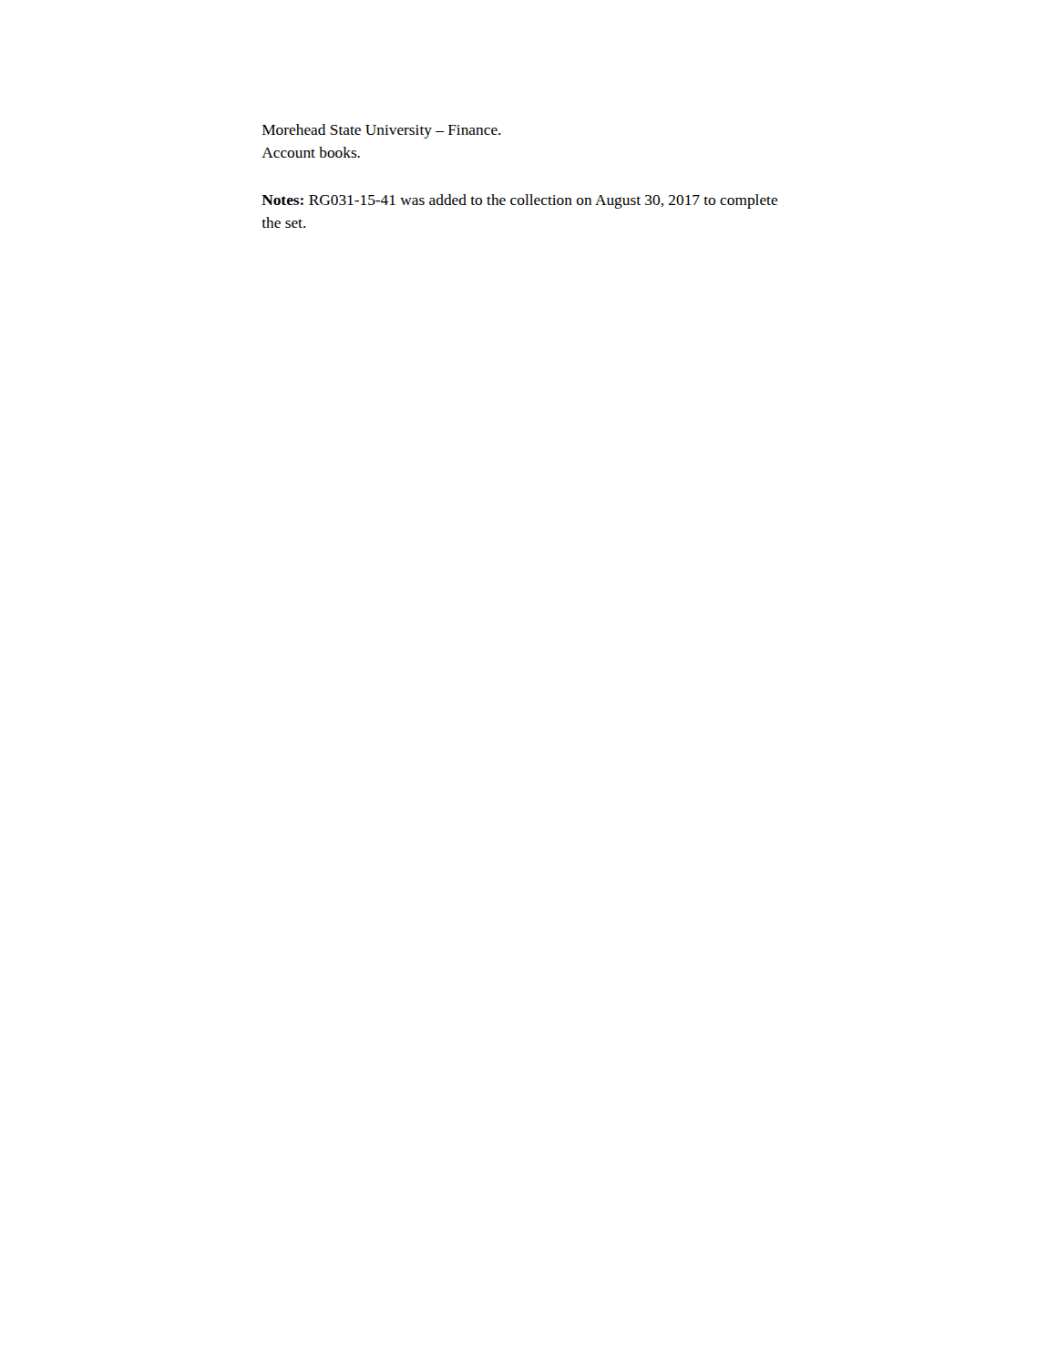Morehead State University – Finance.
Account books.
Notes: RG031-15-41 was added to the collection on August 30, 2017 to complete the set.